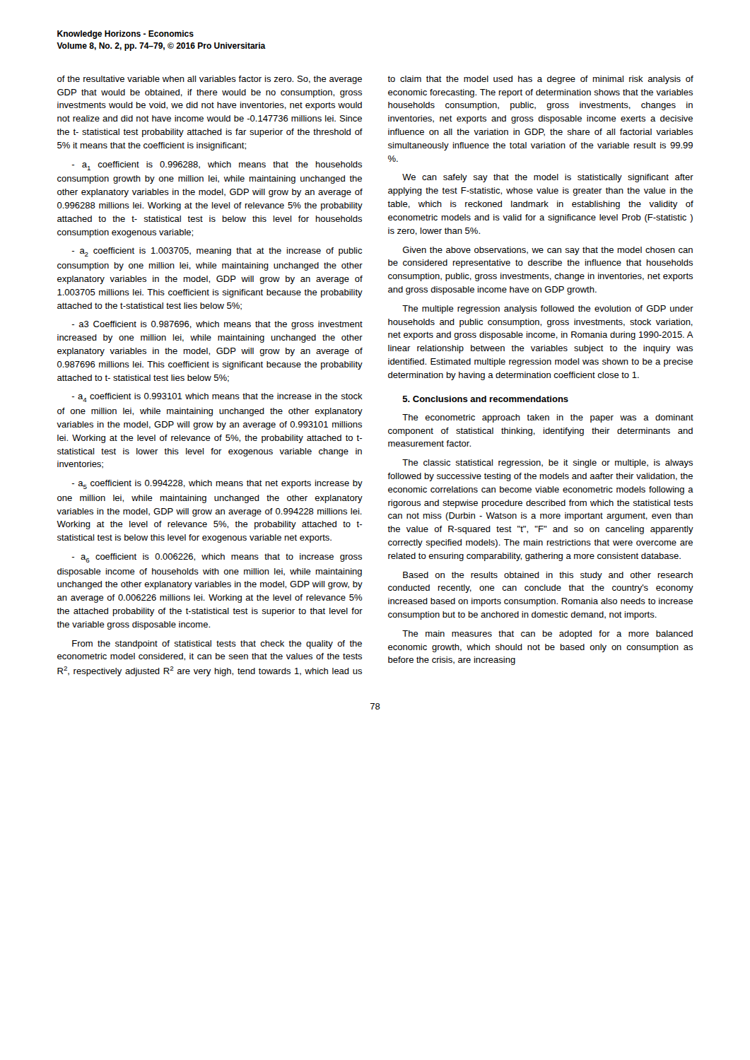Knowledge Horizons - Economics
Volume 8, No. 2, pp. 74–79, © 2016 Pro Universitaria
of the resultative variable when all variables factor is zero. So, the average GDP that would be obtained, if there would be no consumption, gross investments would be void, we did not have inventories, net exports would not realize and did not have income would be -0.147736 millions lei. Since the t- statistical test probability attached is far superior of the threshold of 5% it means that the coefficient is insignificant;
- a1 coefficient is 0.996288, which means that the households consumption growth by one million lei, while maintaining unchanged the other explanatory variables in the model, GDP will grow by an average of 0.996288 millions lei. Working at the level of relevance 5% the probability attached to the t- statistical test is below this level for households consumption exogenous variable;
- a2 coefficient is 1.003705, meaning that at the increase of public consumption by one million lei, while maintaining unchanged the other explanatory variables in the model, GDP will grow by an average of 1.003705 millions lei. This coefficient is significant because the probability attached to the t-statistical test lies below 5%;
- a3 Coefficient is 0.987696, which means that the gross investment increased by one million lei, while maintaining unchanged the other explanatory variables in the model, GDP will grow by an average of 0.987696 millions lei. This coefficient is significant because the probability attached to t- statistical test lies below 5%;
- a4 coefficient is 0.993101 which means that the increase in the stock of one million lei, while maintaining unchanged the other explanatory variables in the model, GDP will grow by an average of 0.993101 millions lei. Working at the level of relevance of 5%, the probability attached to t- statistical test is lower this level for exogenous variable change in inventories;
- a5 coefficient is 0.994228, which means that net exports increase by one million lei, while maintaining unchanged the other explanatory variables in the model, GDP will grow an average of 0.994228 millions lei. Working at the level of relevance 5%, the probability attached to t- statistical test is below this level for exogenous variable net exports.
- a6 coefficient is 0.006226, which means that to increase gross disposable income of households with one million lei, while maintaining unchanged the other explanatory variables in the model, GDP will grow, by an average of 0.006226 millions lei. Working at the level of relevance 5% the attached probability of the t-statistical test is superior to that level for the variable gross disposable income.
From the standpoint of statistical tests that check the quality of the econometric model considered, it can be seen that the values of the tests R2, respectively adjusted R2 are very high, tend towards 1, which lead us to claim that the model used has a degree of minimal risk analysis of economic forecasting. The report of determination shows that the variables households consumption, public, gross investments, changes in inventories, net exports and gross disposable income exerts a decisive influence on all the variation in GDP, the share of all factorial variables simultaneously influence the total variation of the variable result is 99.99 %.
We can safely say that the model is statistically significant after applying the test F-statistic, whose value is greater than the value in the table, which is reckoned landmark in establishing the validity of econometric models and is valid for a significance level Prob (F-statistic ) is zero, lower than 5%.
Given the above observations, we can say that the model chosen can be considered representative to describe the influence that households consumption, public, gross investments, change in inventories, net exports and gross disposable income have on GDP growth.
The multiple regression analysis followed the evolution of GDP under households and public consumption, gross investments, stock variation, net exports and gross disposable income, in Romania during 1990-2015. A linear relationship between the variables subject to the inquiry was identified. Estimated multiple regression model was shown to be a precise determination by having a determination coefficient close to 1.
5. Conclusions and recommendations
The econometric approach taken in the paper was a dominant component of statistical thinking, identifying their determinants and measurement factor.
The classic statistical regression, be it single or multiple, is always followed by successive testing of the models and aafter their validation, the economic correlations can become viable econometric models following a rigorous and stepwise procedure described from which the statistical tests can not miss (Durbin - Watson is a more important argument, even than the value of R-squared test "t", "F" and so on canceling apparently correctly specified models). The main restrictions that were overcome are related to ensuring comparability, gathering a more consistent database.
Based on the results obtained in this study and other research conducted recently, one can conclude that the country's economy increased based on imports consumption. Romania also needs to increase consumption but to be anchored in domestic demand, not imports.
The main measures that can be adopted for a more balanced economic growth, which should not be based only on consumption as before the crisis, are increasing
78